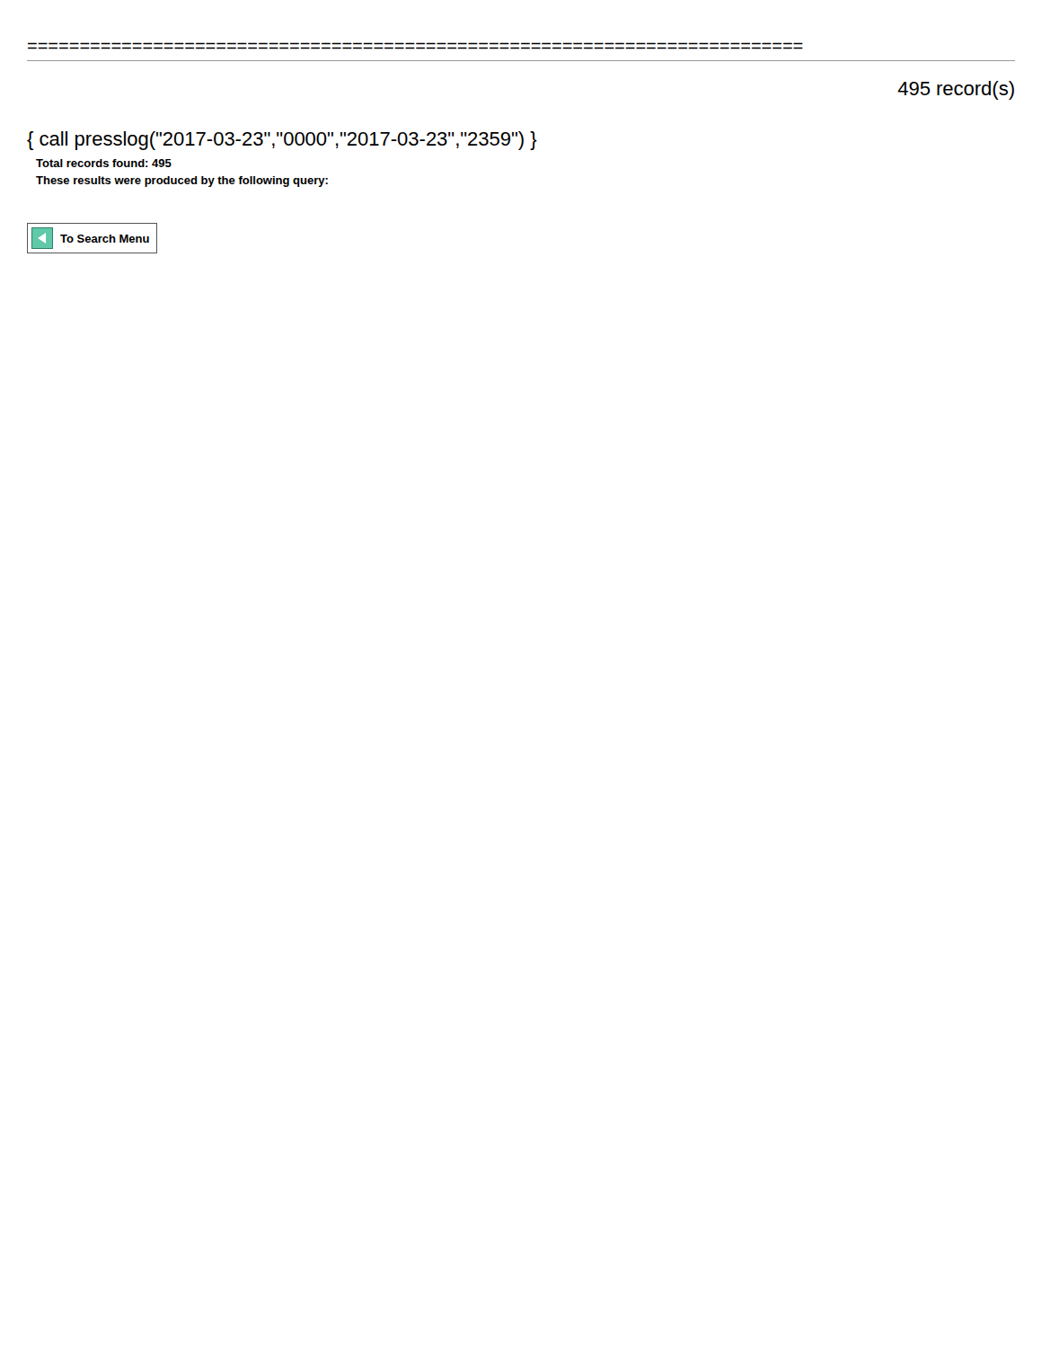==========================================================================
495 record(s)
{ call presslog("2017-03-23","0000","2017-03-23","2359") }
Total records found: 495
These results were produced by the following query:
To Search Menu